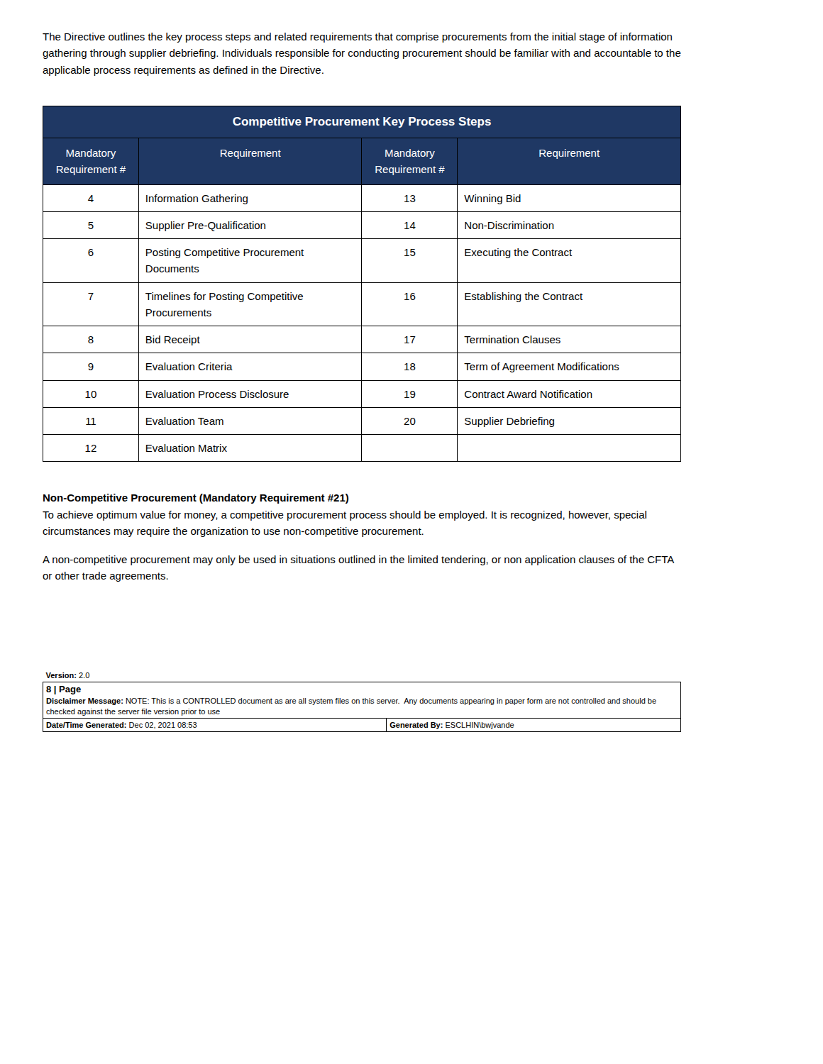The Directive outlines the key process steps and related requirements that comprise procurements from the initial stage of information gathering through supplier debriefing. Individuals responsible for conducting procurement should be familiar with and accountable to the applicable process requirements as defined in the Directive.
| Competitive Procurement Key Process Steps |
| --- |
| Mandatory Requirement # | Requirement | Mandatory Requirement # | Requirement |
| 4 | Information Gathering | 13 | Winning Bid |
| 5 | Supplier Pre-Qualification | 14 | Non-Discrimination |
| 6 | Posting Competitive Procurement Documents | 15 | Executing the Contract |
| 7 | Timelines for Posting Competitive Procurements | 16 | Establishing the Contract |
| 8 | Bid Receipt | 17 | Termination Clauses |
| 9 | Evaluation Criteria | 18 | Term of Agreement Modifications |
| 10 | Evaluation Process Disclosure | 19 | Contract Award Notification |
| 11 | Evaluation Team | 20 | Supplier Debriefing |
| 12 | Evaluation Matrix | | |
Non-Competitive Procurement (Mandatory Requirement #21)
To achieve optimum value for money, a competitive procurement process should be employed. It is recognized, however, special circumstances may require the organization to use non-competitive procurement.
A non-competitive procurement may only be used in situations outlined in the limited tendering, or non application clauses of the CFTA or other trade agreements.
| Version: 2.0 |
| 8 / Page Disclaimer Message: NOTE: This is a CONTROLLED document as are all system files on this server. Any documents appearing in paper form are not controlled and should be checked against the server file version prior to use |
| Date/Time Generated: Dec 02, 2021 08:53 | Generated By: ESCLHIN\bwjvande |